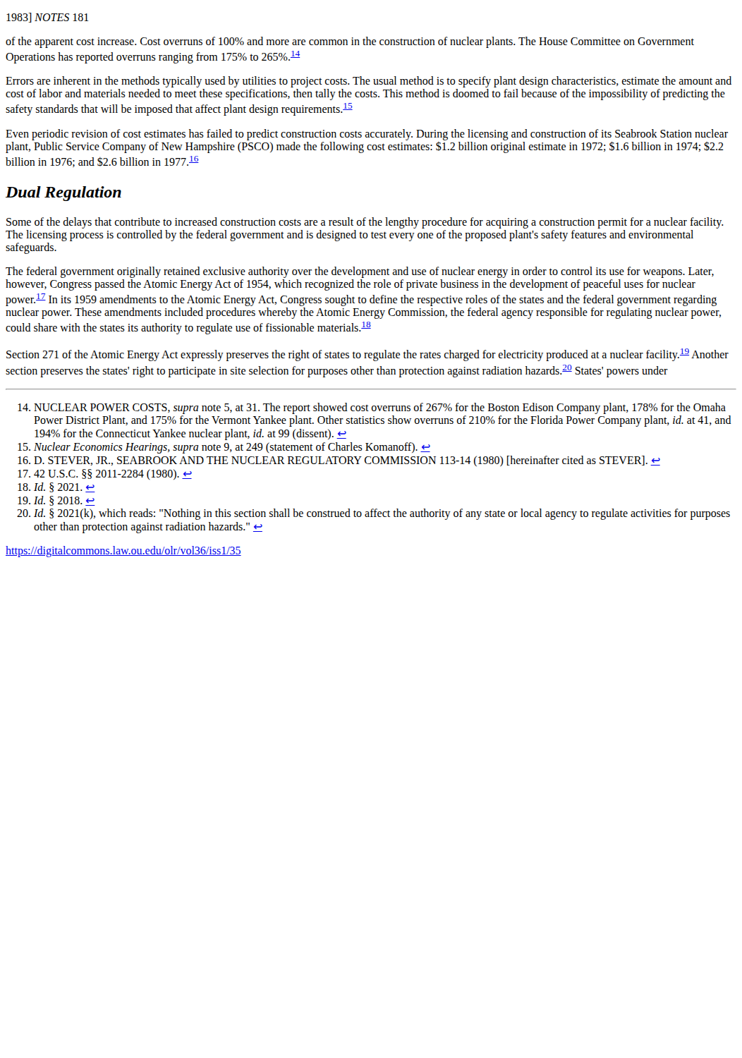1983] NOTES 181
of the apparent cost increase. Cost overruns of 100% and more are common in the construction of nuclear plants. The House Committee on Government Operations has reported overruns ranging from 175% to 265%.14
Errors are inherent in the methods typically used by utilities to project costs. The usual method is to specify plant design characteristics, estimate the amount and cost of labor and materials needed to meet these specifications, then tally the costs. This method is doomed to fail because of the impossibility of predicting the safety standards that will be imposed that affect plant design requirements.15
Even periodic revision of cost estimates has failed to predict construction costs accurately. During the licensing and construction of its Seabrook Station nuclear plant, Public Service Company of New Hampshire (PSCO) made the following cost estimates: $1.2 billion original estimate in 1972; $1.6 billion in 1974; $2.2 billion in 1976; and $2.6 billion in 1977.16
Dual Regulation
Some of the delays that contribute to increased construction costs are a result of the lengthy procedure for acquiring a construction permit for a nuclear facility. The licensing process is controlled by the federal government and is designed to test every one of the proposed plant's safety features and environmental safeguards.
The federal government originally retained exclusive authority over the development and use of nuclear energy in order to control its use for weapons. Later, however, Congress passed the Atomic Energy Act of 1954, which recognized the role of private business in the development of peaceful uses for nuclear power.17 In its 1959 amendments to the Atomic Energy Act, Congress sought to define the respective roles of the states and the federal government regarding nuclear power. These amendments included procedures whereby the Atomic Energy Commission, the federal agency responsible for regulating nuclear power, could share with the states its authority to regulate use of fissionable materials.18
Section 271 of the Atomic Energy Act expressly preserves the right of states to regulate the rates charged for electricity produced at a nuclear facility.19 Another section preserves the states' right to participate in site selection for purposes other than protection against radiation hazards.20 States' powers under
NUCLEAR POWER COSTS, supra note 5, at 31. The report showed cost overruns of 267% for the Boston Edison Company plant, 178% for the Omaha Power District Plant, and 175% for the Vermont Yankee plant. Other statistics show overruns of 210% for the Florida Power Company plant, id. at 41, and 194% for the Connecticut Yankee nuclear plant, id. at 99 (dissent). ↩
Nuclear Economics Hearings, supra note 9, at 249 (statement of Charles Komanoff). ↩
D. STEVER, JR., SEABROOK AND THE NUCLEAR REGULATORY COMMISSION 113-14 (1980) [hereinafter cited as STEVER]. ↩
42 U.S.C. §§ 2011-2284 (1980). ↩
Id. § 2021. ↩
Id. § 2018. ↩
Id. § 2021(k), which reads: "Nothing in this section shall be construed to affect the authority of any state or local agency to regulate activities for purposes other than protection against radiation hazards." ↩
https://digitalcommons.law.ou.edu/olr/vol36/iss1/35